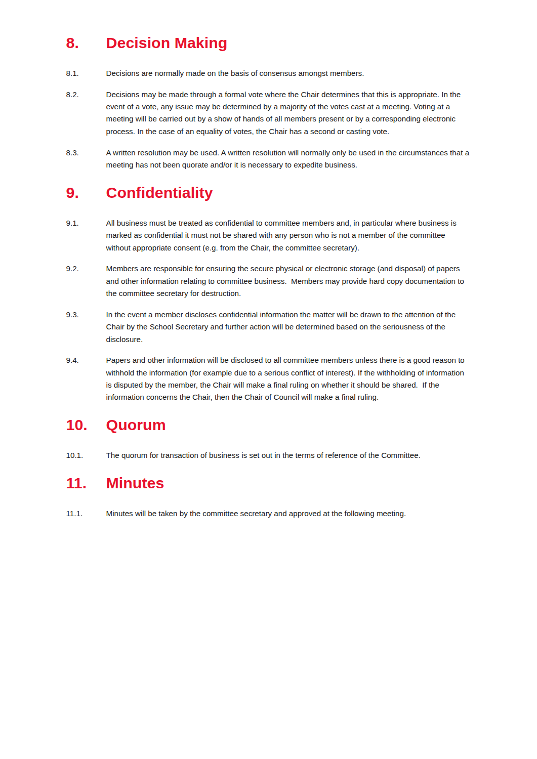8. Decision Making
8.1.
Decisions are normally made on the basis of consensus amongst members.
8.2.
Decisions may be made through a formal vote where the Chair determines that this is appropriate. In the event of a vote, any issue may be determined by a majority of the votes cast at a meeting. Voting at a meeting will be carried out by a show of hands of all members present or by a corresponding electronic process. In the case of an equality of votes, the Chair has a second or casting vote.
8.3.
A written resolution may be used. A written resolution will normally only be used in the circumstances that a meeting has not been quorate and/or it is necessary to expedite business.
9. Confidentiality
9.1.
All business must be treated as confidential to committee members and, in particular where business is marked as confidential it must not be shared with any person who is not a member of the committee without appropriate consent (e.g. from the Chair, the committee secretary).
9.2.
Members are responsible for ensuring the secure physical or electronic storage (and disposal) of papers and other information relating to committee business. Members may provide hard copy documentation to the committee secretary for destruction.
9.3.
In the event a member discloses confidential information the matter will be drawn to the attention of the Chair by the School Secretary and further action will be determined based on the seriousness of the disclosure.
9.4.
Papers and other information will be disclosed to all committee members unless there is a good reason to withhold the information (for example due to a serious conflict of interest). If the withholding of information is disputed by the member, the Chair will make a final ruling on whether it should be shared. If the information concerns the Chair, then the Chair of Council will make a final ruling.
10. Quorum
10.1.
The quorum for transaction of business is set out in the terms of reference of the Committee.
11. Minutes
11.1.
Minutes will be taken by the committee secretary and approved at the following meeting.